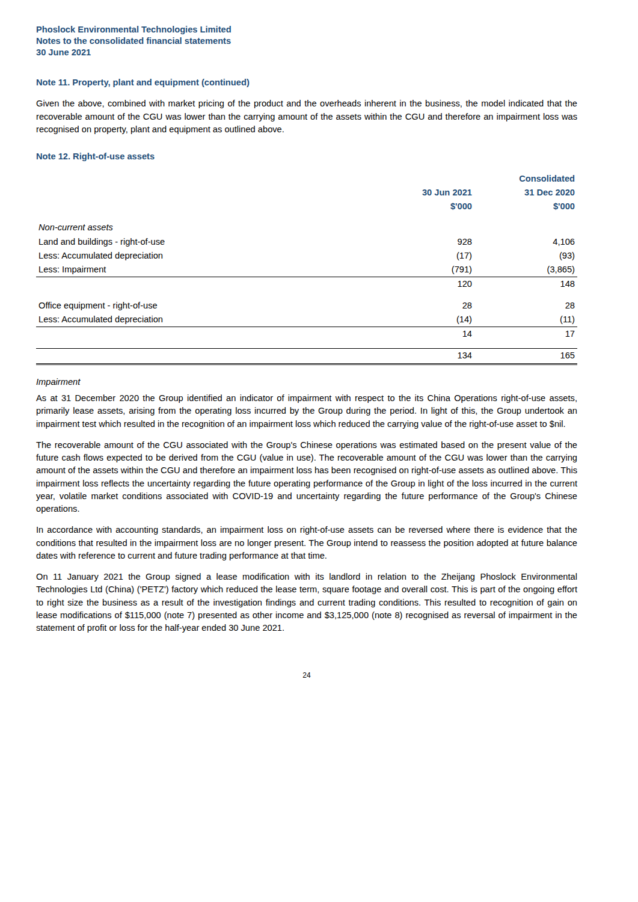Phoslock Environmental Technologies Limited Notes to the consolidated financial statements 30 June 2021
Note 11. Property, plant and equipment (continued)
Given the above, combined with market pricing of the product and the overheads inherent in the business, the model indicated that the recoverable amount of the CGU was lower than the carrying amount of the assets within the CGU and therefore an impairment loss was recognised on property, plant and equipment as outlined above.
Note 12. Right-of-use assets
| | Consolidated |
| | 30 Jun 2021 | 31 Dec 2020 |
| | $'000 | $'000 |
| Non-current assets | | |
| Land and buildings - right-of-use | 928 | 4,106 |
| Less: Accumulated depreciation | (17) | (93) |
| Less: Impairment | (791) | (3,865) |
| | 120 | 148 |
| Office equipment - right-of-use | 28 | 28 |
| Less: Accumulated depreciation | (14) | (11) |
| | 14 | 17 |
| | 134 | 165 |
Impairment
As at 31 December 2020 the Group identified an indicator of impairment with respect to the its China Operations right-of-use assets, primarily lease assets, arising from the operating loss incurred by the Group during the period. In light of this, the Group undertook an impairment test which resulted in the recognition of an impairment loss which reduced the carrying value of the right-of-use asset to $nil.
The recoverable amount of the CGU associated with the Group's Chinese operations was estimated based on the present value of the future cash flows expected to be derived from the CGU (value in use). The recoverable amount of the CGU was lower than the carrying amount of the assets within the CGU and therefore an impairment loss has been recognised on right-of-use assets as outlined above. This impairment loss reflects the uncertainty regarding the future operating performance of the Group in light of the loss incurred in the current year, volatile market conditions associated with COVID-19 and uncertainty regarding the future performance of the Group's Chinese operations.
In accordance with accounting standards, an impairment loss on right-of-use assets can be reversed where there is evidence that the conditions that resulted in the impairment loss are no longer present. The Group intend to reassess the position adopted at future balance dates with reference to current and future trading performance at that time.
On 11 January 2021 the Group signed a lease modification with its landlord in relation to the Zheijang Phoslock Environmental Technologies Ltd (China) ('PETZ') factory which reduced the lease term, square footage and overall cost. This is part of the ongoing effort to right size the business as a result of the investigation findings and current trading conditions. This resulted to recognition of gain on lease modifications of $115,000 (note 7) presented as other income and $3,125,000 (note 8) recognised as reversal of impairment in the statement of profit or loss for the half-year ended 30 June 2021.
24